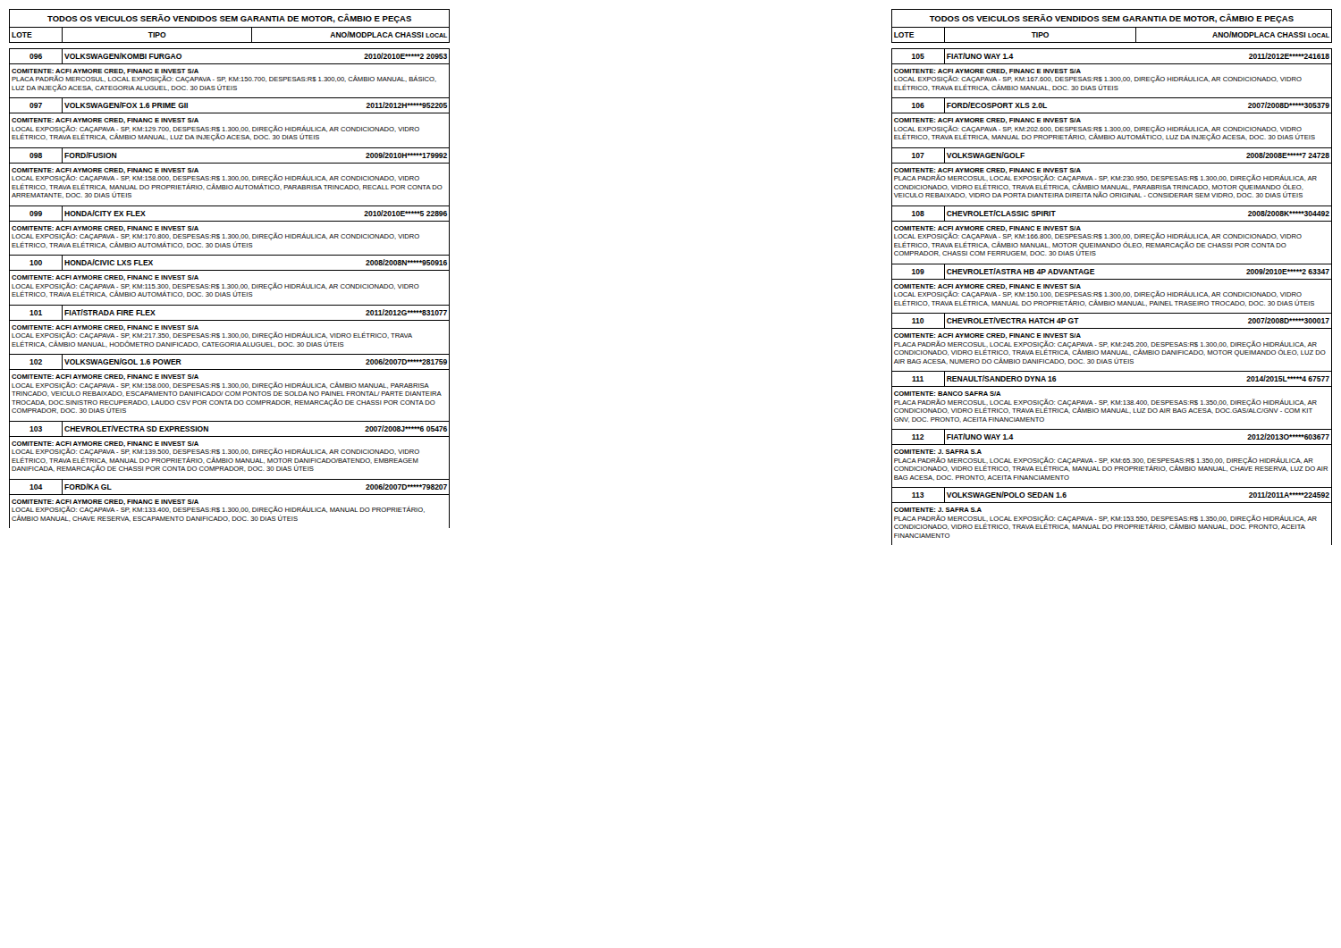| / TODOS OS VEICULOS SERÃO VENDIDOS SEM GARANTIA DE MOTOR, CÂMBIO E PEÇAS / / LOTE / TIPO / ANO/MODPLACA CHASSI LOCAL / / 096 / VOLKSWAGEN/KOMBI FURGAO / 2010/2010E*****2 20953 / / COMITENTE: ACFI AYMORE CRED, FINANC E INVEST S/A PLACA PADRÃO MERCOSUL, LOCAL EXPOSIÇÃO: CAÇAPAVA - SP, KM:150.700, DESPESAS:R$ 1.300,00, CÂMBIO MANUAL, BÁSICO, LUZ DA INJEÇÃO ACESA, CATEGORIA ALUGUEL, DOC. 30 DIAS ÚTEIS / / 097 / VOLKSWAGEN/FOX 1.6 PRIME GII / 2011/2012H*****952205 / / COMITENTE: ACFI AYMORE CRED, FINANC E INVEST S/A LOCAL EXPOSIÇÃO: CAÇAPAVA - SP, KM:129.700, DESPESAS:R$ 1.300,00, DIREÇÃO HIDRÁULICA, AR CONDICIONADO, VIDRO ELÉTRICO, TRAVA ELÉTRICA, CÂMBIO MANUAL, LUZ DA INJEÇÃO ACESA, DOC. 30 DIAS ÚTEIS / / 098 / FORD/FUSION / 2009/2010H*****179992 / / COMITENTE: ACFI AYMORE CRED, FINANC E INVEST S/A LOCAL EXPOSIÇÃO: CAÇAPAVA - SP, KM:158.000, DESPESAS:R$ 1.300,00, DIREÇÃO HIDRÁULICA, AR CONDICIONADO, VIDRO ELÉTRICO, TRAVA ELÉTRICA, MANUAL DO PROPRIETÁRIO, CÂMBIO AUTOMÁTICO, PARABRISA TRINCADO, RECALL POR CONTA DO ARREMATANTE, DOC. 30 DIAS ÚTEIS / / 099 / HONDA/CITY EX FLEX / 2010/2010E*****5 22896 / / COMITENTE: ACFI AYMORE CRED, FINANC E INVEST S/A LOCAL EXPOSIÇÃO: CAÇAPAVA - SP, KM:170.800, DESPESAS:R$ 1.300,00, DIREÇÃO HIDRÁULICA, AR CONDICIONADO, VIDRO ELÉTRICO, TRAVA ELÉTRICA, CÂMBIO AUTOMÁTICO, DOC. 30 DIAS ÚTEIS / / 100 / HONDA/CIVIC LXS FLEX / 2008/2008N*****950916 / / COMITENTE: ACFI AYMORE CRED, FINANC E INVEST S/A LOCAL EXPOSIÇÃO: CAÇAPAVA - SP, KM:115.300, DESPESAS:R$ 1.300,00, DIREÇÃO HIDRÁULICA, AR CONDICIONADO, VIDRO ELÉTRICO, TRAVA ELÉTRICA, CÂMBIO AUTOMÁTICO, DOC. 30 DIAS ÚTEIS / / 101 / FIAT/STRADA FIRE FLEX / 2011/2012G*****831077 / / COMITENTE: ACFI AYMORE CRED, FINANC E INVEST S/A LOCAL EXPOSIÇÃO: CAÇAPAVA - SP, KM:217.350, DESPESAS:R$ 1.300,00, DIREÇÃO HIDRÁULICA, VIDRO ELÉTRICO, TRAVA ELÉTRICA, CÂMBIO MANUAL, HODÔMETRO DANIFICADO, CATEGORIA ALUGUEL, DOC. 30 DIAS ÚTEIS / / 102 / VOLKSWAGEN/GOL 1.6 POWER / 2006/2007D*****281759 / / COMITENTE: ACFI AYMORE CRED, FINANC E INVEST S/A LOCAL EXPOSIÇÃO: CAÇAPAVA - SP, KM:158.000, DESPESAS:R$ 1.300,00, DIREÇÃO HIDRÁULICA, CÂMBIO MANUAL, PARABRISA TRINCADO, VEICULO REBAIXADO, ESCAPAMENTO DANIFICADO/ COM PONTOS DE SOLDA NO PAINEL FRONTAL/ PARTE DIANTEIRA TROCADA, DOC.SINISTRO RECUPERADO, LAUDO CSV POR CONTA DO COMPRADOR, REMARCAÇÃO DE CHASSI POR CONTA DO COMPRADOR, DOC. 30 DIAS ÚTEIS / / 103 / CHEVROLET/VECTRA SD EXPRESSION / 2007/2008J*****6 05476 / / COMITENTE: ACFI AYMORE CRED, FINANC E INVEST S/A LOCAL EXPOSIÇÃO: CAÇAPAVA - SP, KM:139.500, DESPESAS:R$ 1.300,00, DIREÇÃO HIDRÁULICA, AR CONDICIONADO, VIDRO ELÉTRICO, TRAVA ELÉTRICA, MANUAL DO PROPRIETÁRIO, CÂMBIO MANUAL, MOTOR DANIFICADO/BATENDO, EMBREAGEM DANIFICADA, REMARCAÇÃO DE CHASSI POR CONTA DO COMPRADOR, DOC. 30 DIAS ÚTEIS / / 104 / FORD/KA GL / 2006/2007D*****798207 / / COMITENTE: ACFI AYMORE CRED, FINANC E INVEST S/A LOCAL EXPOSIÇÃO: CAÇAPAVA - SP, KM:133.400, DESPESAS:R$ 1.300,00, DIREÇÃO HIDRÁULICA, MANUAL DO PROPRIETÁRIO, CÂMBIO MANUAL, CHAVE RESERVA, ESCAPAMENTO DANIFICADO, DOC. 30 DIAS ÚTEIS / | | / TODOS OS VEICULOS SERÃO VENDIDOS SEM GARANTIA DE MOTOR, CÂMBIO E PEÇAS / / LOTE / TIPO / ANO/MODPLACA CHASSI LOCAL / / 105 / FIAT/UNO WAY 1.4 / 2011/2012E*****241618 / / COMITENTE: ACFI AYMORE CRED, FINANC E INVEST S/A LOCAL EXPOSIÇÃO: CAÇAPAVA - SP, KM:167.600, DESPESAS:R$ 1.300,00, DIREÇÃO HIDRÁULICA, AR CONDICIONADO, VIDRO ELÉTRICO, TRAVA ELÉTRICA, CÂMBIO MANUAL, DOC. 30 DIAS ÚTEIS / / 106 / FORD/ECOSPORT XLS 2.0L / 2007/2008D*****305379 / / COMITENTE: ACFI AYMORE CRED, FINANC E INVEST S/A LOCAL EXPOSIÇÃO: CAÇAPAVA - SP, KM:202.600, DESPESAS:R$ 1.300,00, DIREÇÃO HIDRÁULICA, AR CONDICIONADO, VIDRO ELÉTRICO, TRAVA ELÉTRICA, MANUAL DO PROPRIETÁRIO, CÂMBIO AUTOMÁTICO, LUZ DA INJEÇÃO ACESA, DOC. 30 DIAS ÚTEIS / / 107 / VOLKSWAGEN/GOLF / 2008/2008E*****7 24728 / / COMITENTE: ACFI AYMORE CRED, FINANC E INVEST S/A PLACA PADRÃO MERCOSUL, LOCAL EXPOSIÇÃO: CAÇAPAVA - SP, KM:230.950, DESPESAS:R$ 1.300,00, DIREÇÃO HIDRÁULICA, AR CONDICIONADO, VIDRO ELÉTRICO, TRAVA ELÉTRICA, CÂMBIO MANUAL, PARABRISA TRINCADO, MOTOR QUEIMANDO ÓLEO, VEICULO REBAIXADO, VIDRO DA PORTA DIANTEIRA DIREITA NÃO ORIGINAL - CONSIDERAR SEM VIDRO, DOC. 30 DIAS ÚTEIS / / 108 / CHEVROLET/CLASSIC SPIRIT / 2008/2008K*****304492 / / COMITENTE: ACFI AYMORE CRED, FINANC E INVEST S/A LOCAL EXPOSIÇÃO: CAÇAPAVA - SP, KM:166.800, DESPESAS:R$ 1.300,00, DIREÇÃO HIDRÁULICA, AR CONDICIONADO, VIDRO ELÉTRICO, TRAVA ELÉTRICA, CÂMBIO MANUAL, MOTOR QUEIMANDO ÓLEO, REMARCAÇÃO DE CHASSI POR CONTA DO COMPRADOR, CHASSI COM FERRUGEM, DOC. 30 DIAS ÚTEIS / / 109 / CHEVROLET/ASTRA HB 4P ADVANTAGE / 2009/2010E*****2 63347 / / COMITENTE: ACFI AYMORE CRED, FINANC E INVEST S/A LOCAL EXPOSIÇÃO: CAÇAPAVA - SP, KM:150.100, DESPESAS:R$ 1.300,00, DIREÇÃO HIDRÁULICA, AR CONDICIONADO, VIDRO ELÉTRICO, TRAVA ELÉTRICA, MANUAL DO PROPRIETÁRIO, CÂMBIO MANUAL, PAINEL TRASEIRO TROCADO, DOC. 30 DIAS ÚTEIS / / 110 / CHEVROLET/VECTRA HATCH 4P GT / 2007/2008D*****300017 / / COMITENTE: ACFI AYMORE CRED, FINANC E INVEST S/A PLACA PADRÃO MERCOSUL, LOCAL EXPOSIÇÃO: CAÇAPAVA - SP, KM:245.200, DESPESAS:R$ 1.300,00, DIREÇÃO HIDRÁULICA, AR CONDICIONADO, VIDRO ELÉTRICO, TRAVA ELÉTRICA, CÂMBIO MANUAL, CÂMBIO DANIFICADO, MOTOR QUEIMANDO ÓLEO, LUZ DO AIR BAG ACESA, NUMERO DO CÂMBIO DANIFICADO, DOC. 30 DIAS ÚTEIS / / 111 / RENAULT/SANDERO DYNA 16 / 2014/2015L*****4 67577 / / COMITENTE: BANCO SAFRA S/A PLACA PADRÃO MERCOSUL, LOCAL EXPOSIÇÃO: CAÇAPAVA - SP, KM:138.400, DESPESAS:R$ 1.350,00, DIREÇÃO HIDRÁULICA, AR CONDICIONADO, VIDRO ELÉTRICO, TRAVA ELÉTRICA, CÂMBIO MANUAL, LUZ DO AIR BAG ACESA, DOC.GAS/ALC/GNV - COM KIT GNV, DOC. PRONTO, ACEITA FINANCIAMENTO / / 112 / FIAT/UNO WAY 1.4 / 2012/2013O*****603677 / / COMITENTE: J. SAFRA S.A PLACA PADRÃO MERCOSUL, LOCAL EXPOSIÇÃO: CAÇAPAVA - SP, KM:65.300, DESPESAS:R$ 1.350,00, DIREÇÃO HIDRÁULICA, AR CONDICIONADO, VIDRO ELÉTRICO, TRAVA ELÉTRICA, MANUAL DO PROPRIETÁRIO, CÂMBIO MANUAL, CHAVE RESERVA, LUZ DO AIR BAG ACESA, DOC. PRONTO, ACEITA FINANCIAMENTO / / 113 / VOLKSWAGEN/POLO SEDAN 1.6 / 2011/2011A*****224592 / / COMITENTE: J. SAFRA S.A PLACA PADRÃO MERCOSUL, LOCAL EXPOSIÇÃO: CAÇAPAVA - SP, KM:153.550, DESPESAS:R$ 1.350,00, DIREÇÃO HIDRÁULICA, AR CONDICIONADO, VIDRO ELÉTRICO, TRAVA ELÉTRICA, MANUAL DO PROPRIETÁRIO, CÂMBIO MANUAL, DOC. PRONTO, ACEITA FINANCIAMENTO / |